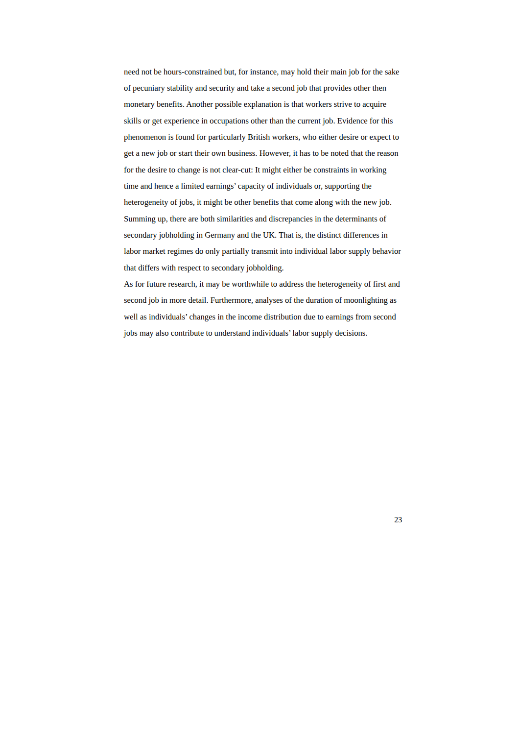need not be hours-constrained but, for instance, may hold their main job for the sake of pecuniary stability and security and take a second job that provides other then monetary benefits. Another possible explanation is that workers strive to acquire skills or get experience in occupations other than the current job. Evidence for this phenomenon is found for particularly British workers, who either desire or expect to get a new job or start their own business. However, it has to be noted that the reason for the desire to change is not clear-cut: It might either be constraints in working time and hence a limited earnings’ capacity of individuals or, supporting the heterogeneity of jobs, it might be other benefits that come along with the new job.
Summing up, there are both similarities and discrepancies in the determinants of secondary jobholding in Germany and the UK. That is, the distinct differences in labor market regimes do only partially transmit into individual labor supply behavior that differs with respect to secondary jobholding.
As for future research, it may be worthwhile to address the heterogeneity of first and second job in more detail. Furthermore, analyses of the duration of moonlighting as well as individuals’ changes in the income distribution due to earnings from second jobs may also contribute to understand individuals’ labor supply decisions.
23